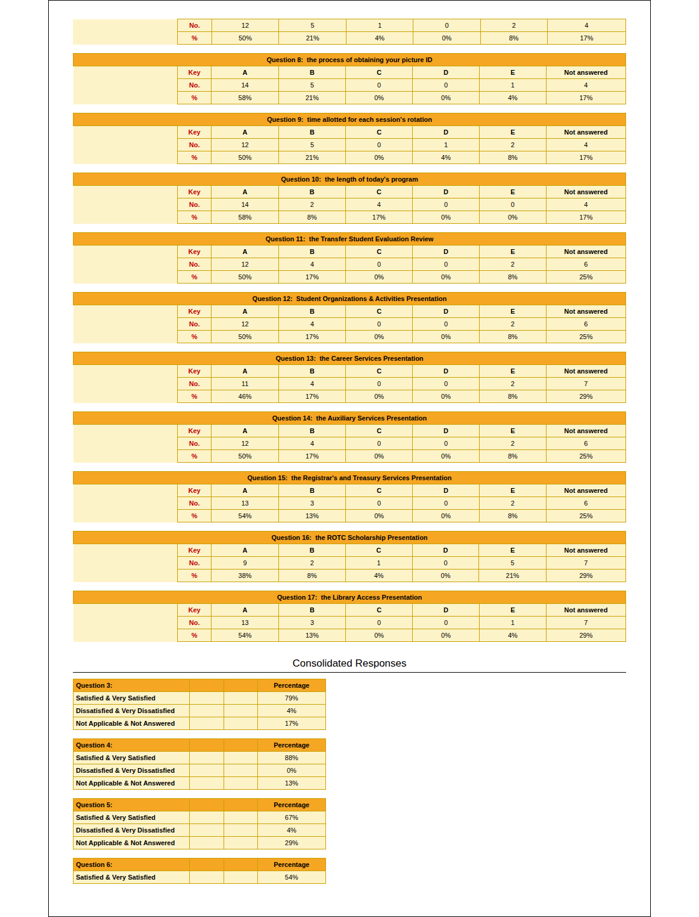| | No. | 12 | 5 | 1 | 0 | 2 | 4 |
| | % | 50% | 21% | 4% | 0% | 8% | 17% |
| Question 8: the process of obtaining your picture ID |
| | Key | A | B | C | D | E | Not answered |
| | No. | 14 | 5 | 0 | 0 | 1 | 4 |
| | % | 58% | 21% | 0% | 0% | 4% | 17% |
| Question 9: time allotted for each session's rotation |
| | Key | A | B | C | D | E | Not answered |
| | No. | 12 | 5 | 0 | 1 | 2 | 4 |
| | % | 50% | 21% | 0% | 4% | 8% | 17% |
| Question 10: the length of today's program |
| | Key | A | B | C | D | E | Not answered |
| | No. | 14 | 2 | 4 | 0 | 0 | 4 |
| | % | 58% | 8% | 17% | 0% | 0% | 17% |
| Question 11: the Transfer Student Evaluation Review |
| | Key | A | B | C | D | E | Not answered |
| | No. | 12 | 4 | 0 | 0 | 2 | 6 |
| | % | 50% | 17% | 0% | 0% | 8% | 25% |
| Question 12: Student Organizations & Activities Presentation |
| | Key | A | B | C | D | E | Not answered |
| | No. | 12 | 4 | 0 | 0 | 2 | 6 |
| | % | 50% | 17% | 0% | 0% | 8% | 25% |
| Question 13: the Career Services Presentation |
| | Key | A | B | C | D | E | Not answered |
| | No. | 11 | 4 | 0 | 0 | 2 | 7 |
| | % | 46% | 17% | 0% | 0% | 8% | 29% |
| Question 14: the Auxiliary Services Presentation |
| | Key | A | B | C | D | E | Not answered |
| | No. | 12 | 4 | 0 | 0 | 2 | 6 |
| | % | 50% | 17% | 0% | 0% | 8% | 25% |
| Question 15: the Registrar's and Treasury Services Presentation |
| | Key | A | B | C | D | E | Not answered |
| | No. | 13 | 3 | 0 | 0 | 2 | 6 |
| | % | 54% | 13% | 0% | 0% | 8% | 25% |
| Question 16: the ROTC Scholarship Presentation |
| | Key | A | B | C | D | E | Not answered |
| | No. | 9 | 2 | 1 | 0 | 5 | 7 |
| | % | 38% | 8% | 4% | 0% | 21% | 29% |
| Question 17: the Library Access Presentation |
| | Key | A | B | C | D | E | Not answered |
| | No. | 13 | 3 | 0 | 0 | 1 | 7 |
| | % | 54% | 13% | 0% | 0% | 4% | 29% |
Consolidated Responses
| Question 3: | | | Percentage |
| Satisfied & Very Satisfied | | | 79% |
| Dissatisfied & Very Dissatisfied | | | 4% |
| Not Applicable & Not Answered | | | 17% |
| Question 4: | | | Percentage |
| Satisfied & Very Satisfied | | | 88% |
| Dissatisfied & Very Dissatisfied | | | 0% |
| Not Applicable & Not Answered | | | 13% |
| Question 5: | | | Percentage |
| Satisfied & Very Satisfied | | | 67% |
| Dissatisfied & Very Dissatisfied | | | 4% |
| Not Applicable & Not Answered | | | 29% |
| Question 6: | | | Percentage |
| Satisfied & Very Satisfied | | | 54% |